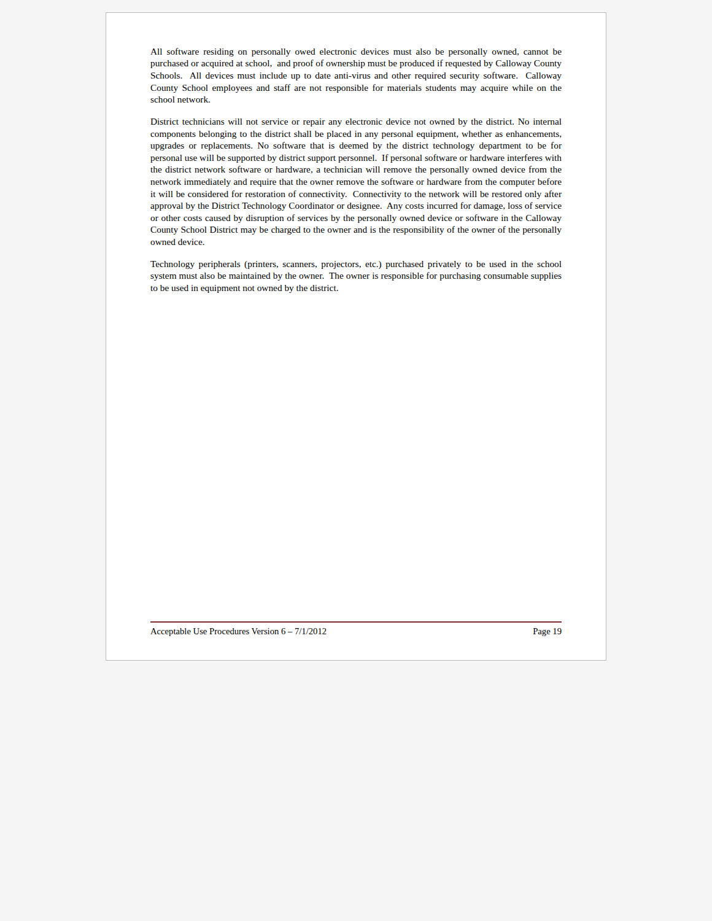All software residing on personally owed electronic devices must also be personally owned, cannot be purchased or acquired at school, and proof of ownership must be produced if requested by Calloway County Schools. All devices must include up to date anti-virus and other required security software. Calloway County School employees and staff are not responsible for materials students may acquire while on the school network.
District technicians will not service or repair any electronic device not owned by the district. No internal components belonging to the district shall be placed in any personal equipment, whether as enhancements, upgrades or replacements. No software that is deemed by the district technology department to be for personal use will be supported by district support personnel. If personal software or hardware interferes with the district network software or hardware, a technician will remove the personally owned device from the network immediately and require that the owner remove the software or hardware from the computer before it will be considered for restoration of connectivity. Connectivity to the network will be restored only after approval by the District Technology Coordinator or designee. Any costs incurred for damage, loss of service or other costs caused by disruption of services by the personally owned device or software in the Calloway County School District may be charged to the owner and is the responsibility of the owner of the personally owned device.
Technology peripherals (printers, scanners, projectors, etc.) purchased privately to be used in the school system must also be maintained by the owner. The owner is responsible for purchasing consumable supplies to be used in equipment not owned by the district.
Acceptable Use Procedures Version 6 – 7/1/2012 Page 19